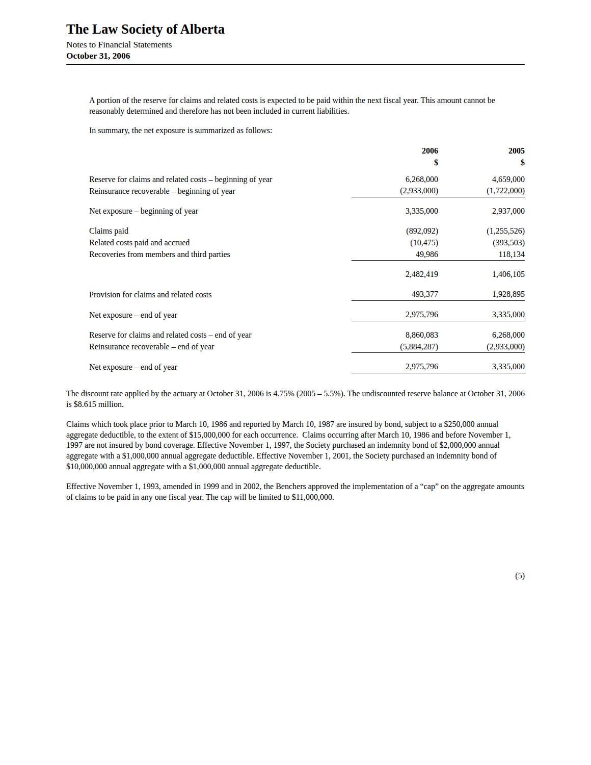The Law Society of Alberta
Notes to Financial Statements
October 31, 2006
A portion of the reserve for claims and related costs is expected to be paid within the next fiscal year. This amount cannot be reasonably determined and therefore has not been included in current liabilities.
In summary, the net exposure is summarized as follows:
| | 2006 | 2005 |
| | $ | $ |
| Reserve for claims and related costs – beginning of year | 6,268,000 | 4,659,000 |
| Reinsurance recoverable – beginning of year | (2,933,000) | (1,722,000) |
| Net exposure – beginning of year | 3,335,000 | 2,937,000 |
| Claims paid | (892,092) | (1,255,526) |
| Related costs paid and accrued | (10,475) | (393,503) |
| Recoveries from members and third parties | 49,986 | 118,134 |
| | 2,482,419 | 1,406,105 |
| Provision for claims and related costs | 493,377 | 1,928,895 |
| Net exposure – end of year | 2,975,796 | 3,335,000 |
| Reserve for claims and related costs – end of year | 8,860,083 | 6,268,000 |
| Reinsurance recoverable – end of year | (5,884,287) | (2,933,000) |
| Net exposure – end of year | 2,975,796 | 3,335,000 |
The discount rate applied by the actuary at October 31, 2006 is 4.75% (2005 – 5.5%). The undiscounted reserve balance at October 31, 2006 is $8.615 million.
Claims which took place prior to March 10, 1986 and reported by March 10, 1987 are insured by bond, subject to a $250,000 annual aggregate deductible, to the extent of $15,000,000 for each occurrence. Claims occurring after March 10, 1986 and before November 1, 1997 are not insured by bond coverage. Effective November 1, 1997, the Society purchased an indemnity bond of $2,000,000 annual aggregate with a $1,000,000 annual aggregate deductible. Effective November 1, 2001, the Society purchased an indemnity bond of $10,000,000 annual aggregate with a $1,000,000 annual aggregate deductible.
Effective November 1, 1993, amended in 1999 and in 2002, the Benchers approved the implementation of a “cap” on the aggregate amounts of claims to be paid in any one fiscal year. The cap will be limited to $11,000,000.
(5)